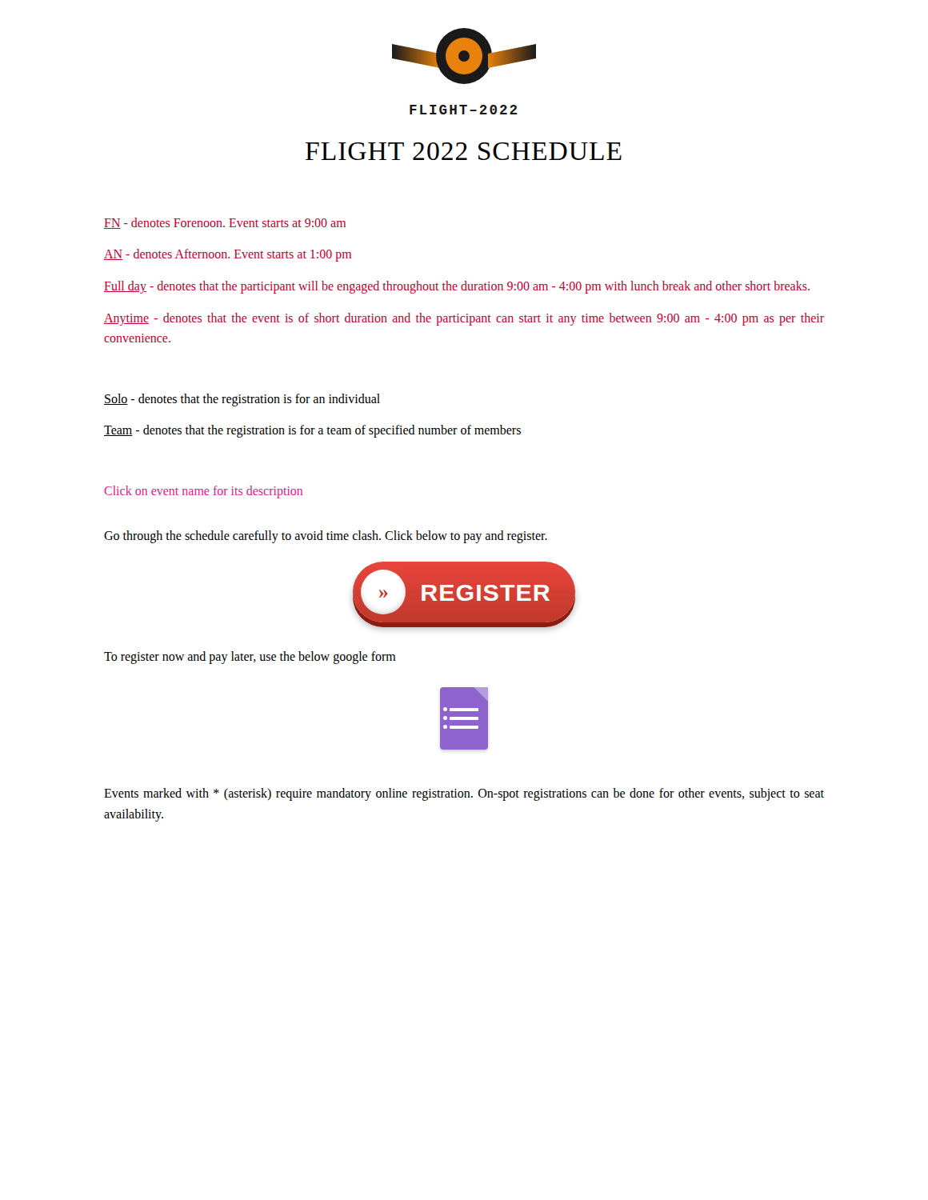FLIGHT–2022
FLIGHT 2022 SCHEDULE
FN - denotes Forenoon. Event starts at 9:00 am
AN - denotes Afternoon. Event starts at 1:00 pm
Full day - denotes that the participant will be engaged throughout the duration 9:00 am - 4:00 pm with lunch break and other short breaks.
Anytime - denotes that the event is of short duration and the participant can start it any time between 9:00 am - 4:00 pm as per their convenience.
Solo - denotes that the registration is for an individual
Team - denotes that the registration is for a team of specified number of members
Click on event name for its description
Go through the schedule carefully to avoid time clash. Click below to pay and register.
» REGISTER
To register now and pay later, use the below google form
Events marked with * (asterisk) require mandatory online registration. On-spot registrations can be done for other events, subject to seat availability.